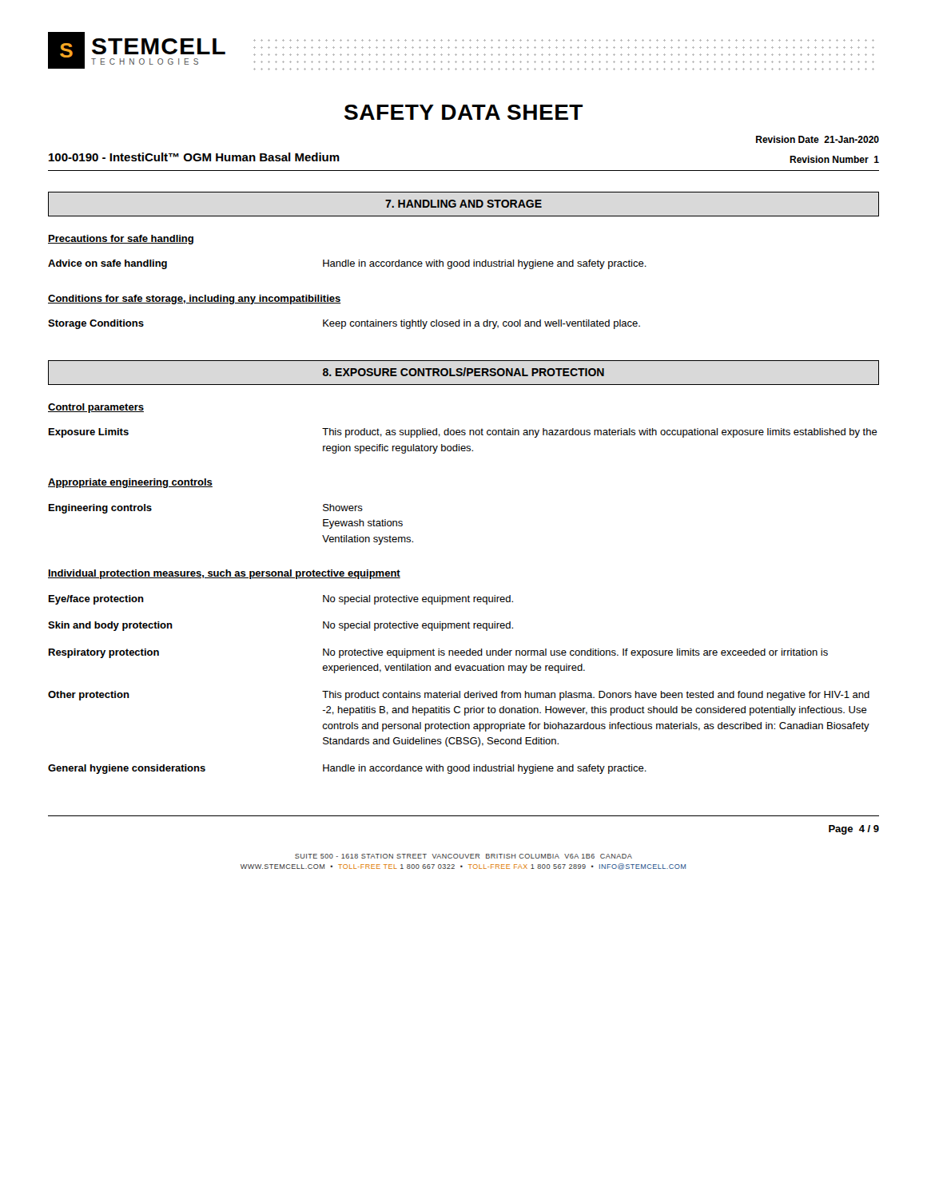S
STEMCELL
TECHNOLOGIES
SAFETY DATA SHEET
Revision Date 21-Jan-2020
100-0190 - IntestiCult™ OGM Human Basal Medium
Revision Number 1
7. HANDLING AND STORAGE
Precautions for safe handling
| Advice on safe handling | Handle in accordance with good industrial hygiene and safety practice. |
Conditions for safe storage, including any incompatibilities
| Storage Conditions | Keep containers tightly closed in a dry, cool and well-ventilated place. |
8. EXPOSURE CONTROLS/PERSONAL PROTECTION
Control parameters
| Exposure Limits | This product, as supplied, does not contain any hazardous materials with occupational exposure limits established by the region specific regulatory bodies. |
Appropriate engineering controls
| Engineering controls | Showers Eyewash stations Ventilation systems. |
Individual protection measures, such as personal protective equipment
| Eye/face protection | No special protective equipment required. |
| Skin and body protection | No special protective equipment required. |
| Respiratory protection | No protective equipment is needed under normal use conditions. If exposure limits are exceeded or irritation is experienced, ventilation and evacuation may be required. |
| Other protection | This product contains material derived from human plasma. Donors have been tested and found negative for HIV-1 and -2, hepatitis B, and hepatitis C prior to donation. However, this product should be considered potentially infectious. Use controls and personal protection appropriate for biohazardous infectious materials, as described in: Canadian Biosafety Standards and Guidelines (CBSG), Second Edition. |
| General hygiene considerations | Handle in accordance with good industrial hygiene and safety practice. |
Page 4 / 9
SUITE 500 - 1618 STATION STREET VANCOUVER BRITISH COLUMBIA V6A 1B6 CANADA
WWW.STEMCELL.COM • TOLL-FREE TEL 1 800 667 0322 • TOLL-FREE FAX 1 800 567 2899 • INFO@STEMCELL.COM